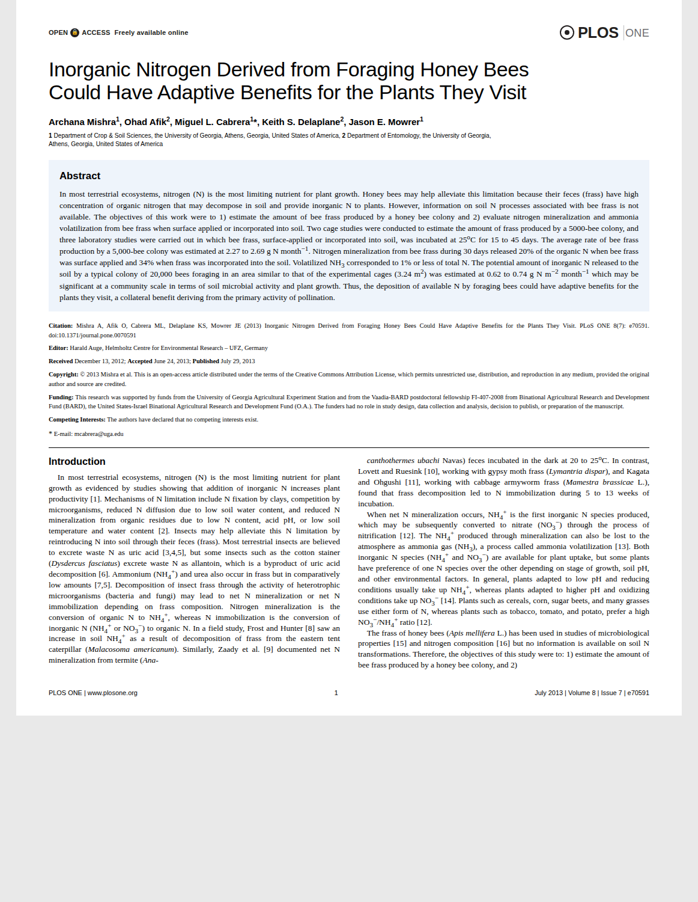OPEN 🔒 ACCESS Freely available online
PLOS ONE
Inorganic Nitrogen Derived from Foraging Honey Bees
Could Have Adaptive Benefits for the Plants They Visit
Archana Mishra1, Ohad Afik2, Miguel L. Cabrera1*, Keith S. Delaplane2, Jason E. Mowrer1
1 Department of Crop & Soil Sciences, the University of Georgia, Athens, Georgia, United States of America, 2 Department of Entomology, the University of Georgia,
Athens, Georgia, United States of America
Abstract
In most terrestrial ecosystems, nitrogen (N) is the most limiting nutrient for plant growth. Honey bees may help alleviate this limitation because their feces (frass) have high concentration of organic nitrogen that may decompose in soil and provide inorganic N to plants. However, information on soil N processes associated with bee frass is not available. The objectives of this work were to 1) estimate the amount of bee frass produced by a honey bee colony and 2) evaluate nitrogen mineralization and ammonia volatilization from bee frass when surface applied or incorporated into soil. Two cage studies were conducted to estimate the amount of frass produced by a 5000-bee colony, and three laboratory studies were carried out in which bee frass, surface-applied or incorporated into soil, was incubated at 25oC for 15 to 45 days. The average rate of bee frass production by a 5,000-bee colony was estimated at 2.27 to 2.69 g N month−1. Nitrogen mineralization from bee frass during 30 days released 20% of the organic N when bee frass was surface applied and 34% when frass was incorporated into the soil. Volatilized NH3 corresponded to 1% or less of total N. The potential amount of inorganic N released to the soil by a typical colony of 20,000 bees foraging in an area similar to that of the experimental cages (3.24 m2) was estimated at 0.62 to 0.74 g N m−2 month−1 which may be significant at a community scale in terms of soil microbial activity and plant growth. Thus, the deposition of available N by foraging bees could have adaptive benefits for the plants they visit, a collateral benefit deriving from the primary activity of pollination.
Citation: Mishra A, Afik O, Cabrera ML, Delaplane KS, Mowrer JE (2013) Inorganic Nitrogen Derived from Foraging Honey Bees Could Have Adaptive Benefits for the Plants They Visit. PLoS ONE 8(7): e70591. doi:10.1371/journal.pone.0070591
Editor: Harald Auge, Helmholtz Centre for Environmental Research – UFZ, Germany
Received December 13, 2012; Accepted June 24, 2013; Published July 29, 2013
Copyright: © 2013 Mishra et al. This is an open-access article distributed under the terms of the Creative Commons Attribution License, which permits unrestricted use, distribution, and reproduction in any medium, provided the original author and source are credited.
Funding: This research was supported by funds from the University of Georgia Agricultural Experiment Station and from the Vaadia-BARD postdoctoral fellowship FI-407-2008 from Binational Agricultural Research and Development Fund (BARD), the United States-Israel Binational Agricultural Research and Development Fund (O.A.). The funders had no role in study design, data collection and analysis, decision to publish, or preparation of the manuscript.
Competing Interests: The authors have declared that no competing interests exist.
* E-mail: mcabrera@uga.edu
Introduction
In most terrestrial ecosystems, nitrogen (N) is the most limiting nutrient for plant growth as evidenced by studies showing that addition of inorganic N increases plant productivity [1]. Mechanisms of N limitation include N fixation by clays, competition by microorganisms, reduced N diffusion due to low soil water content, and reduced N mineralization from organic residues due to low N content, acid pH, or low soil temperature and water content [2]. Insects may help alleviate this N limitation by reintroducing N into soil through their feces (frass). Most terrestrial insects are believed to excrete waste N as uric acid [3,4,5], but some insects such as the cotton stainer (Dysdercus fasciatus) excrete waste N as allantoin, which is a byproduct of uric acid decomposition [6]. Ammonium (NH4+) and urea also occur in frass but in comparatively low amounts [7,5]. Decomposition of insect frass through the activity of heterotrophic microorganisms (bacteria and fungi) may lead to net N mineralization or net N immobilization depending on frass composition. Nitrogen mineralization is the conversion of organic N to NH4+, whereas N immobilization is the conversion of inorganic N (NH4+ or NO3−) to organic N. In a field study, Frost and Hunter [8] saw an increase in soil NH4+ as a result of decomposition of frass from the eastern tent caterpillar (Malacosoma americanum). Similarly, Zaady et al. [9] documented net N mineralization from termite (Ana-
canthothermes ubachi Navas) feces incubated in the dark at 20 to 25oC. In contrast, Lovett and Ruesink [10], working with gypsy moth frass (Lymantria dispar), and Kagata and Ohgushi [11], working with cabbage armyworm frass (Mamestra brassicae L.), found that frass decomposition led to N immobilization during 5 to 13 weeks of incubation.
When net N mineralization occurs, NH4+ is the first inorganic N species produced, which may be subsequently converted to nitrate (NO3−) through the process of nitrification [12]. The NH4+ produced through mineralization can also be lost to the atmosphere as ammonia gas (NH3), a process called ammonia volatilization [13]. Both inorganic N species (NH4+ and NO3−) are available for plant uptake, but some plants have preference of one N species over the other depending on stage of growth, soil pH, and other environmental factors. In general, plants adapted to low pH and reducing conditions usually take up NH4+, whereas plants adapted to higher pH and oxidizing conditions take up NO3− [14]. Plants such as cereals, corn, sugar beets, and many grasses use either form of N, whereas plants such as tobacco, tomato, and potato, prefer a high NO3−/NH4+ ratio [12].
The frass of honey bees (Apis mellifera L.) has been used in studies of microbiological properties [15] and nitrogen composition [16] but no information is available on soil N transformations. Therefore, the objectives of this study were to: 1) estimate the amount of bee frass produced by a honey bee colony, and 2)
PLOS ONE | www.plosone.org
1
July 2013 | Volume 8 | Issue 7 | e70591